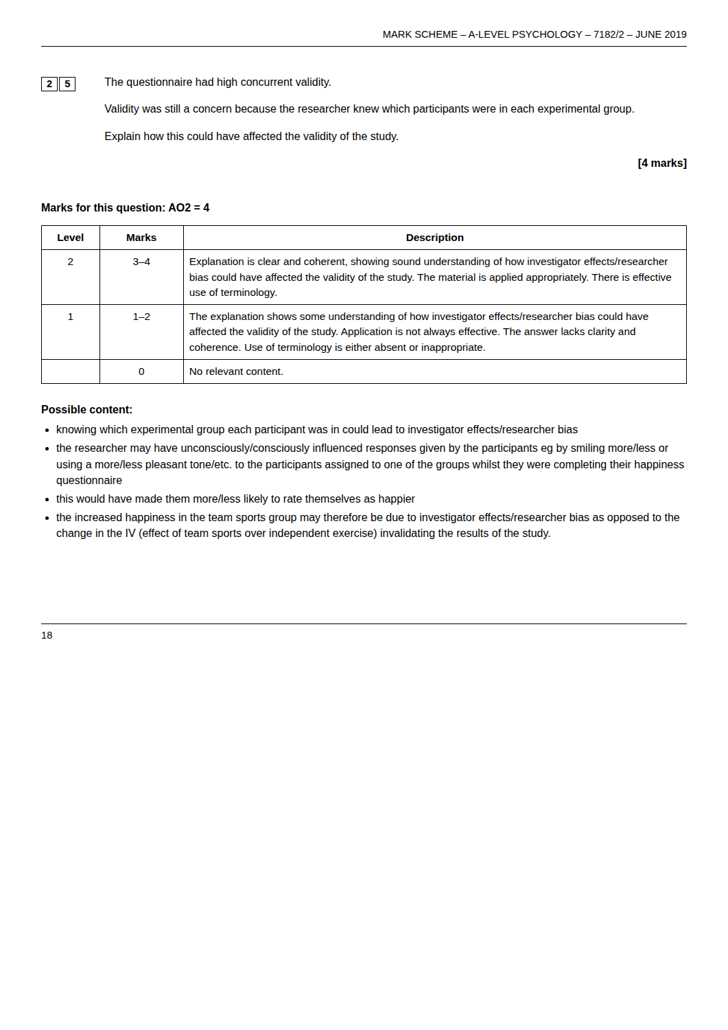MARK SCHEME – A-LEVEL PSYCHOLOGY – 7182/2 – JUNE 2019
25
The questionnaire had high concurrent validity.
Validity was still a concern because the researcher knew which participants were in each experimental group.
Explain how this could have affected the validity of the study.
[4 marks]
Marks for this question: AO2 = 4
| Level | Marks | Description |
| --- | --- | --- |
| 2 | 3–4 | Explanation is clear and coherent, showing sound understanding of how investigator effects/researcher bias could have affected the validity of the study. The material is applied appropriately. There is effective use of terminology. |
| 1 | 1–2 | The explanation shows some understanding of how investigator effects/researcher bias could have affected the validity of the study. Application is not always effective. The answer lacks clarity and coherence. Use of terminology is either absent or inappropriate. |
| | 0 | No relevant content. |
Possible content:
knowing which experimental group each participant was in could lead to investigator effects/researcher bias
the researcher may have unconsciously/consciously influenced responses given by the participants eg by smiling more/less or using a more/less pleasant tone/etc. to the participants assigned to one of the groups whilst they were completing their happiness questionnaire
this would have made them more/less likely to rate themselves as happier
the increased happiness in the team sports group may therefore be due to investigator effects/researcher bias as opposed to the change in the IV (effect of team sports over independent exercise) invalidating the results of the study.
18